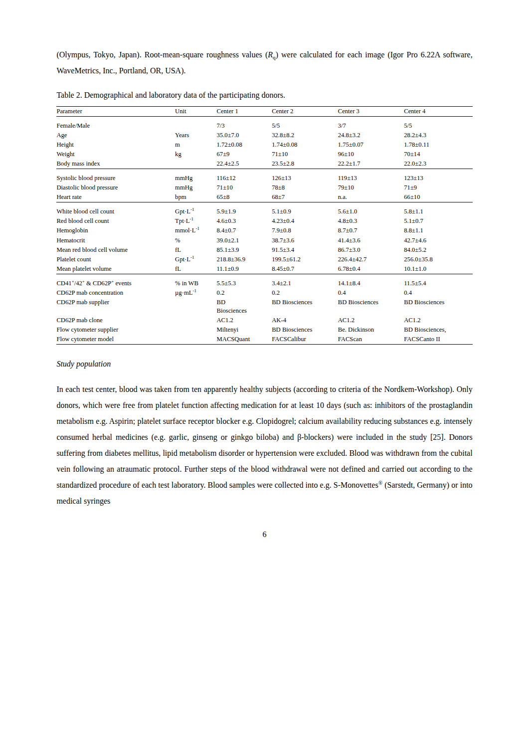(Olympus, Tokyo, Japan). Root-mean-square roughness values (Rq) were calculated for each image (Igor Pro 6.22A software, WaveMetrics, Inc., Portland, OR, USA).
Table 2. Demographical and laboratory data of the participating donors.
| Parameter | Unit | Center 1 | Center 2 | Center 3 | Center 4 |
| --- | --- | --- | --- | --- | --- |
| Female/Male | | 7/3 | 5/5 | 3/7 | 5/5 |
| Age | Years | 35.0±7.0 | 32.8±8.2 | 24.8±3.2 | 28.2±4.3 |
| Height | m | 1.72±0.08 | 1.74±0.08 | 1.75±0.07 | 1.78±0.11 |
| Weight | kg | 67±9 | 71±10 | 96±10 | 70±14 |
| Body mass index | | 22.4±2.5 | 23.5±2.8 | 22.2±1.7 | 22.0±2.3 |
| Systolic blood pressure | mmHg | 116±12 | 126±13 | 119±13 | 123±13 |
| Diastolic blood pressure | mmHg | 71±10 | 78±8 | 79±10 | 71±9 |
| Heart rate | bpm | 65±8 | 68±7 | n.a. | 66±10 |
| White blood cell count | Gpt·L -1 | 5.9±1.9 | 5.1±0.9 | 5.6±1.0 | 5.8±1.1 |
| Red blood cell count | Tpt·L -1 | 4.6±0.3 | 4.23±0.4 | 4.8±0.3 | 5.1±0.7 |
| Hemoglobin | mmol·L -1 | 8.4±0.7 | 7.9±0.8 | 8.7±0.7 | 8.8±1.1 |
| Hematocrit | % | 39.0±2.1 | 38.7±3.6 | 41.4±3.6 | 42.7±4.6 |
| Mean red blood cell volume | fL | 85.1±3.9 | 91.5±3.4 | 86.7±3.0 | 84.0±5.2 |
| Platelet count | Gpt·L -1 | 218.8±36.9 | 199.5±61.2 | 226.4±42.7 | 256.0±35.8 |
| Mean platelet volume | fL | 11.1±0.9 | 8.45±0.7 | 6.78±0.4 | 10.1±1.0 |
| CD41 + /42 + & CD62P + events | % in WB | 5.5±5.3 | 3.4±2.1 | 14.1±8.4 | 11.5±5.4 |
| CD62P mab concentration | µg·mL -1 | 0.2 | 0.2 | 0.4 | 0.4 |
| CD62P mab supplier | | BD Biosciences | BD Biosciences | BD Biosciences | BD Biosciences |
| CD62P mab clone | | AC1.2 | AK-4 | AC1.2 | AC1.2 |
| Flow cytometer supplier | | Miltenyi | BD Biosciences | Be. Dickinson | BD Biosciences, |
| Flow cytometer model | | MACSQuant | FACSCalibur | FACScan | FACSCanto II |
Study population
In each test center, blood was taken from ten apparently healthy subjects (according to criteria of the Nordkem-Workshop). Only donors, which were free from platelet function affecting medication for at least 10 days (such as: inhibitors of the prostaglandin metabolism e.g. Aspirin; platelet surface receptor blocker e.g. Clopidogrel; calcium availability reducing substances e.g. intensely consumed herbal medicines (e.g. garlic, ginseng or ginkgo biloba) and β-blockers) were included in the study [25]. Donors suffering from diabetes mellitus, lipid metabolism disorder or hypertension were excluded. Blood was withdrawn from the cubital vein following an atraumatic protocol. Further steps of the blood withdrawal were not defined and carried out according to the standardized procedure of each test laboratory. Blood samples were collected into e.g. S-Monovettes® (Sarstedt, Germany) or into medical syringes
6